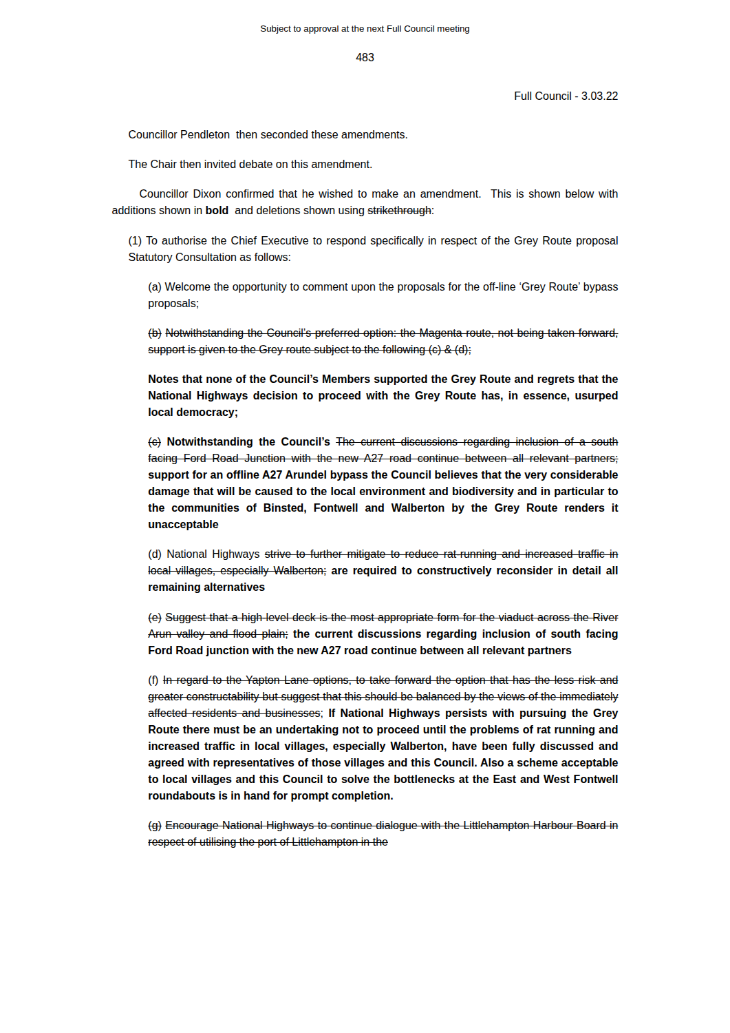Subject to approval at the next Full Council meeting
483
Full Council - 3.03.22
Councillor Pendleton then seconded these amendments.
The Chair then invited debate on this amendment.
Councillor Dixon confirmed that he wished to make an amendment. This is shown below with additions shown in bold and deletions shown using strikethrough:
(1) To authorise the Chief Executive to respond specifically in respect of the Grey Route proposal Statutory Consultation as follows:
(a) Welcome the opportunity to comment upon the proposals for the off-line ‘Grey Route’ bypass proposals;
(b) Notwithstanding the Council’s preferred option: the Magenta route, not being taken forward, support is given to the Grey route subject to the following (c) & (d);
Notes that none of the Council’s Members supported the Grey Route and regrets that the National Highways decision to proceed with the Grey Route has, in essence, usurped local democracy;
(c) Notwithstanding the Council’s The current discussions regarding inclusion of a south facing Ford Road Junction with the new A27 road continue between all relevant partners; support for an offline A27 Arundel bypass the Council believes that the very considerable damage that will be caused to the local environment and biodiversity and in particular to the communities of Binsted, Fontwell and Walberton by the Grey Route renders it unacceptable
(d) National Highways strive to further mitigate to reduce rat-running and increased traffic in local villages, especially Walberton; are required to constructively reconsider in detail all remaining alternatives
(e) Suggest that a high-level deck is the most appropriate form for the viaduct across the River Arun valley and flood plain; the current discussions regarding inclusion of south facing Ford Road junction with the new A27 road continue between all relevant partners
(f) In regard to the Yapton Lane options, to take forward the option that has the less risk and greater constructability but suggest that this should be balanced by the views of the immediately affected residents and businesses; If National Highways persists with pursuing the Grey Route there must be an undertaking not to proceed until the problems of rat running and increased traffic in local villages, especially Walberton, have been fully discussed and agreed with representatives of those villages and this Council. Also a scheme acceptable to local villages and this Council to solve the bottlenecks at the East and West Fontwell roundabouts is in hand for prompt completion.
(g) Encourage National Highways to continue dialogue with the Littlehampton Harbour Board in respect of utilising the port of Littlehampton in the